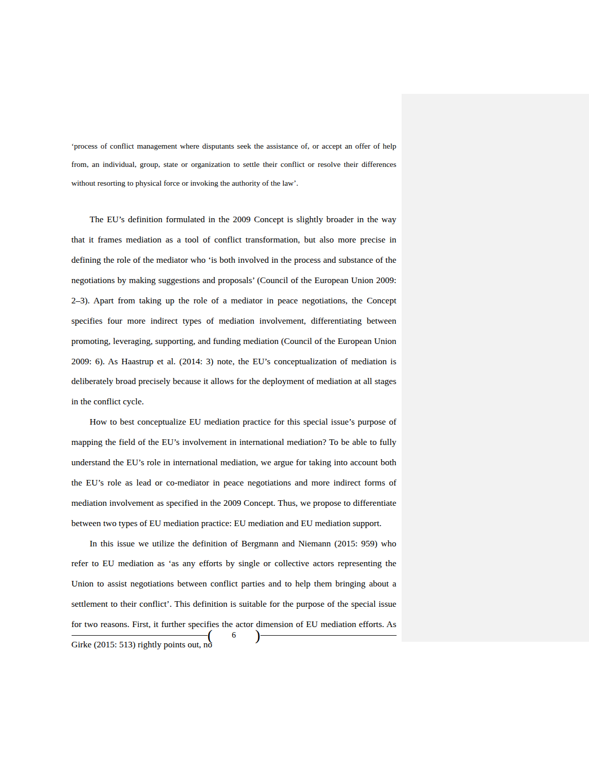‘process of conflict management where disputants seek the assistance of, or accept an offer of help from, an individual, group, state or organization to settle their conflict or resolve their differences without resorting to physical force or invoking the authority of the law’.
The EU’s definition formulated in the 2009 Concept is slightly broader in the way that it frames mediation as a tool of conflict transformation, but also more precise in defining the role of the mediator who ‘is both involved in the process and substance of the negotiations by making suggestions and proposals’ (Council of the European Union 2009: 2–3). Apart from taking up the role of a mediator in peace negotiations, the Concept specifies four more indirect types of mediation involvement, differentiating between promoting, leveraging, supporting, and funding mediation (Council of the European Union 2009: 6). As Haastrup et al. (2014: 3) note, the EU’s conceptualization of mediation is deliberately broad precisely because it allows for the deployment of mediation at all stages in the conflict cycle.
How to best conceptualize EU mediation practice for this special issue’s purpose of mapping the field of the EU’s involvement in international mediation? To be able to fully understand the EU’s role in international mediation, we argue for taking into account both the EU’s role as lead or co-mediator in peace negotiations and more indirect forms of mediation involvement as specified in the 2009 Concept. Thus, we propose to differentiate between two types of EU mediation practice: EU mediation and EU mediation support.
In this issue we utilize the definition of Bergmann and Niemann (2015: 959) who refer to EU mediation as ‘as any efforts by single or collective actors representing the Union to assist negotiations between conflict parties and to help them bringing about a settlement to their conflict’. This definition is suitable for the purpose of the special issue for two reasons. First, it further specifies the actor dimension of EU mediation efforts. As Girke (2015: 513) rightly points out, no
( 6 )